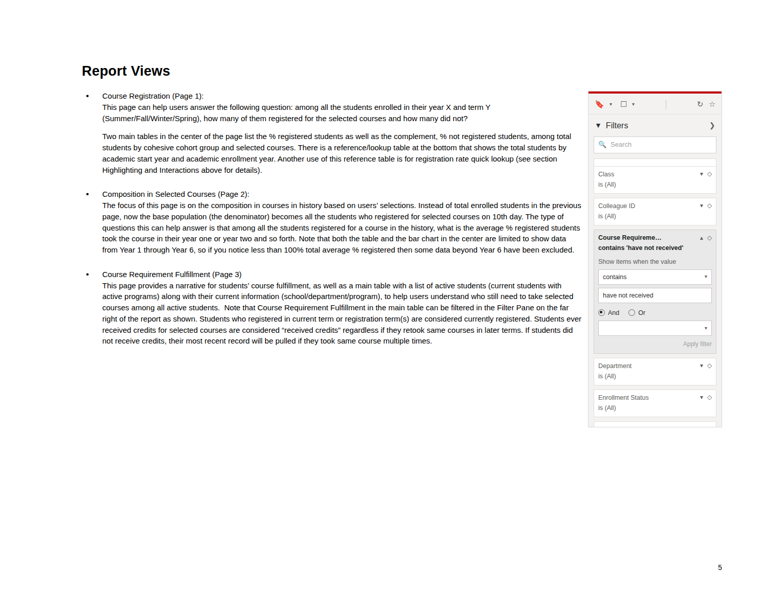Report Views
Course Registration (Page 1):
This page can help users answer the following question: among all the students enrolled in their year X and term Y (Summer/Fall/Winter/Spring), how many of them registered for the selected courses and how many did not?
Two main tables in the center of the page list the % registered students as well as the complement, % not registered students, among total students by cohesive cohort group and selected courses. There is a reference/lookup table at the bottom that shows the total students by academic start year and academic enrollment year. Another use of this reference table is for registration rate quick lookup (see section Highlighting and Interactions above for details).
Composition in Selected Courses (Page 2):
The focus of this page is on the composition in courses in history based on users’ selections. Instead of total enrolled students in the previous page, now the base population (the denominator) becomes all the students who registered for selected courses on 10th day. The type of questions this can help answer is that among all the students registered for a course in the history, what is the average % registered students took the course in their year one or year two and so forth. Note that both the table and the bar chart in the center are limited to show data from Year 1 through Year 6, so if you notice less than 100% total average % registered then some data beyond Year 6 have been excluded.
Course Requirement Fulfillment (Page 3)
This page provides a narrative for students’ course fulfillment, as well as a main table with a list of active students (current students with active programs) along with their current information (school/department/program), to help users understand who still need to take selected courses among all active students. Note that Course Requirement Fulfillment in the main table can be filtered in the Filter Pane on the far right of the report as shown. Students who registered in current term or registration term(s) are considered currently registered. Students ever received credits for selected courses are considered “received credits” regardless if they retook same courses in later terms. If students did not receive credits, their most recent record will be pulled if they took same course multiple times.
🔖▾ ☐▾
↻ ☆
▼ Filters
❯
🔍 Search
Class
▾◇
is (All)
Colleague ID
▾◇
is (All)
Course Requireme…
▴◇
contains 'have not received'
Show items when the value
contains ▾
have not received
And
Or
▾
Apply filter
Department
▾◇
is (All)
Enrollment Status
▾◇
is (All)
5